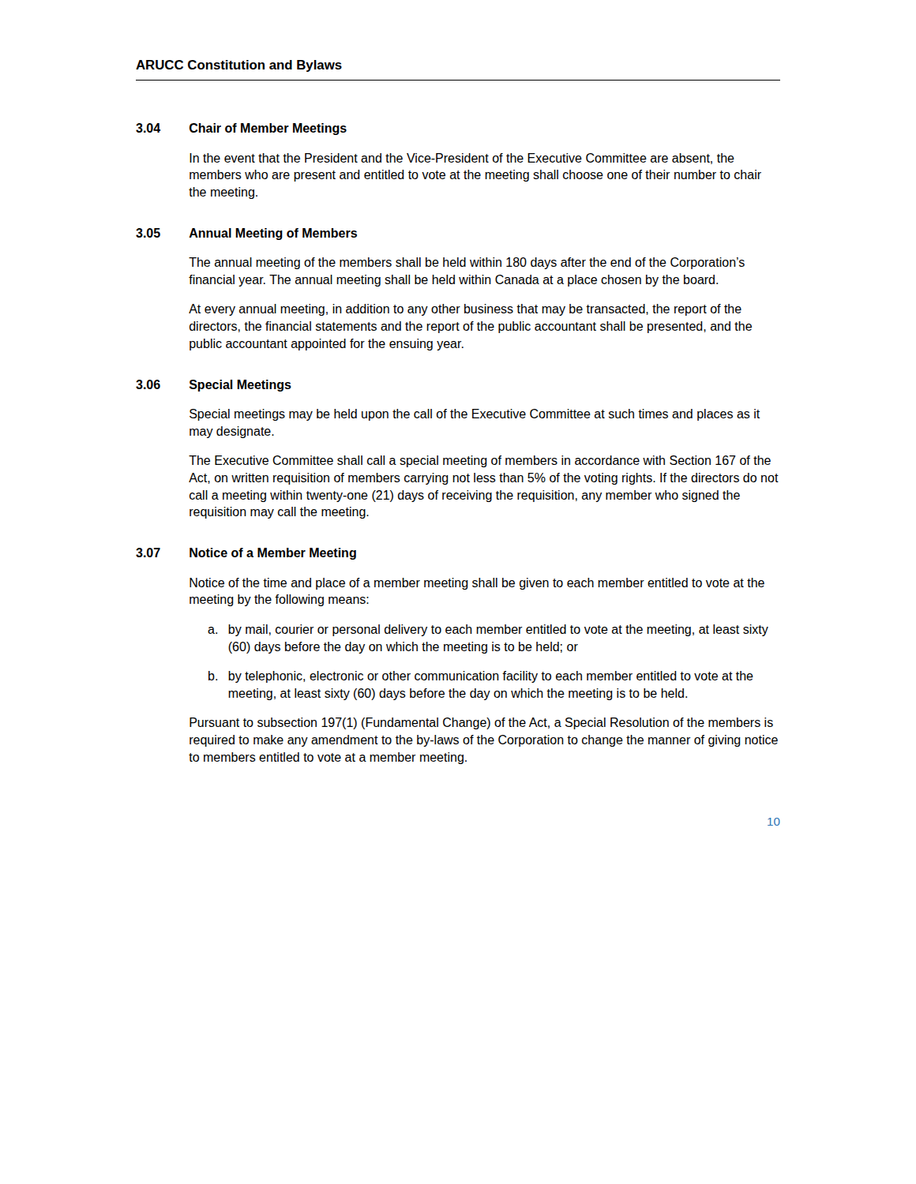ARUCC Constitution and Bylaws
3.04 Chair of Member Meetings
In the event that the President and the Vice-President of the Executive Committee are absent, the members who are present and entitled to vote at the meeting shall choose one of their number to chair the meeting.
3.05 Annual Meeting of Members
The annual meeting of the members shall be held within 180 days after the end of the Corporation’s financial year. The annual meeting shall be held within Canada at a place chosen by the board.
At every annual meeting, in addition to any other business that may be transacted, the report of the directors, the financial statements and the report of the public accountant shall be presented, and the public accountant appointed for the ensuing year.
3.06 Special Meetings
Special meetings may be held upon the call of the Executive Committee at such times and places as it may designate.
The Executive Committee shall call a special meeting of members in accordance with Section 167 of the Act, on written requisition of members carrying not less than 5% of the voting rights. If the directors do not call a meeting within twenty-one (21) days of receiving the requisition, any member who signed the requisition may call the meeting.
3.07 Notice of a Member Meeting
Notice of the time and place of a member meeting shall be given to each member entitled to vote at the meeting by the following means:
by mail, courier or personal delivery to each member entitled to vote at the meeting, at least sixty (60) days before the day on which the meeting is to be held; or
by telephonic, electronic or other communication facility to each member entitled to vote at the meeting, at least sixty (60) days before the day on which the meeting is to be held.
Pursuant to subsection 197(1) (Fundamental Change) of the Act, a Special Resolution of the members is required to make any amendment to the by-laws of the Corporation to change the manner of giving notice to members entitled to vote at a member meeting.
10